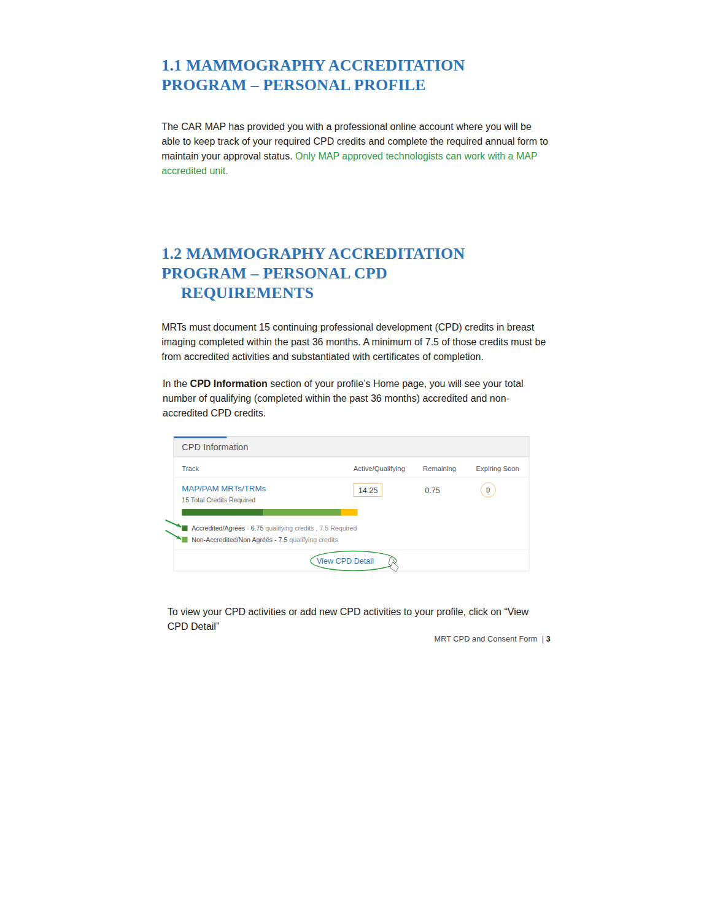1.1 MAMMOGRAPHY ACCREDITATION PROGRAM – PERSONAL PROFILE
The CAR MAP has provided you with a professional online account where you will be able to keep track of your required CPD credits and complete the required annual form to maintain your approval status. Only MAP approved technologists can work with a MAP accredited unit.
1.2 MAMMOGRAPHY ACCREDITATION PROGRAM – PERSONAL CPDREQUIREMENTS
MRTs must document 15 continuing professional development (CPD) credits in breast imaging completed within the past 36 months. A minimum of 7.5 of those credits must be from accredited activities and substantiated with certificates of completion.
In the CPD Information section of your profile’s Home page, you will see your total number of qualifying (completed within the past 36 months) accredited and non-accredited CPD credits.
To view your CPD activities or add new CPD activities to your profile, click on “View CPD Detail”
MRT CPD and Consent Form | 3